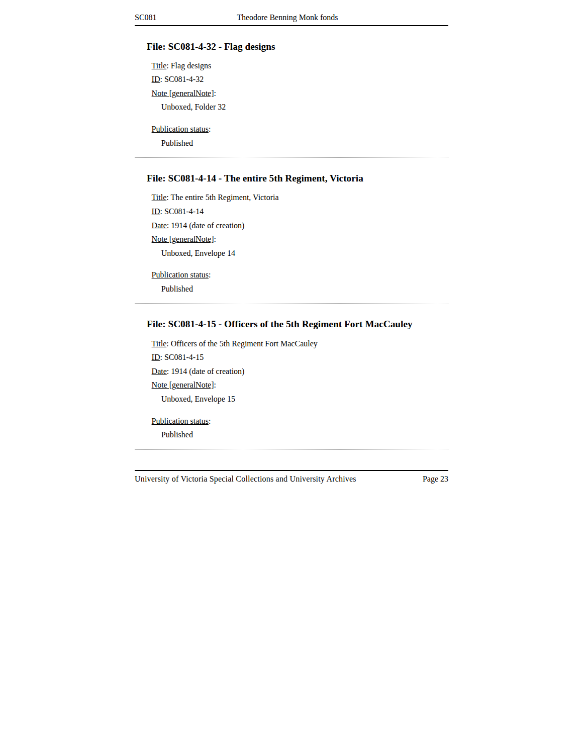SC081
Theodore Benning Monk fonds
File: SC081-4-32 - Flag designs
Title: Flag designs
ID: SC081-4-32
Note [generalNote]:
Unboxed, Folder 32
Publication status:
Published
File: SC081-4-14 - The entire 5th Regiment, Victoria
Title: The entire 5th Regiment, Victoria
ID: SC081-4-14
Date: 1914 (date of creation)
Note [generalNote]:
Unboxed, Envelope 14
Publication status:
Published
File: SC081-4-15 - Officers of the 5th Regiment Fort MacCauley
Title: Officers of the 5th Regiment Fort MacCauley
ID: SC081-4-15
Date: 1914 (date of creation)
Note [generalNote]:
Unboxed, Envelope 15
Publication status:
Published
University of Victoria Special Collections and University Archives
Page 23